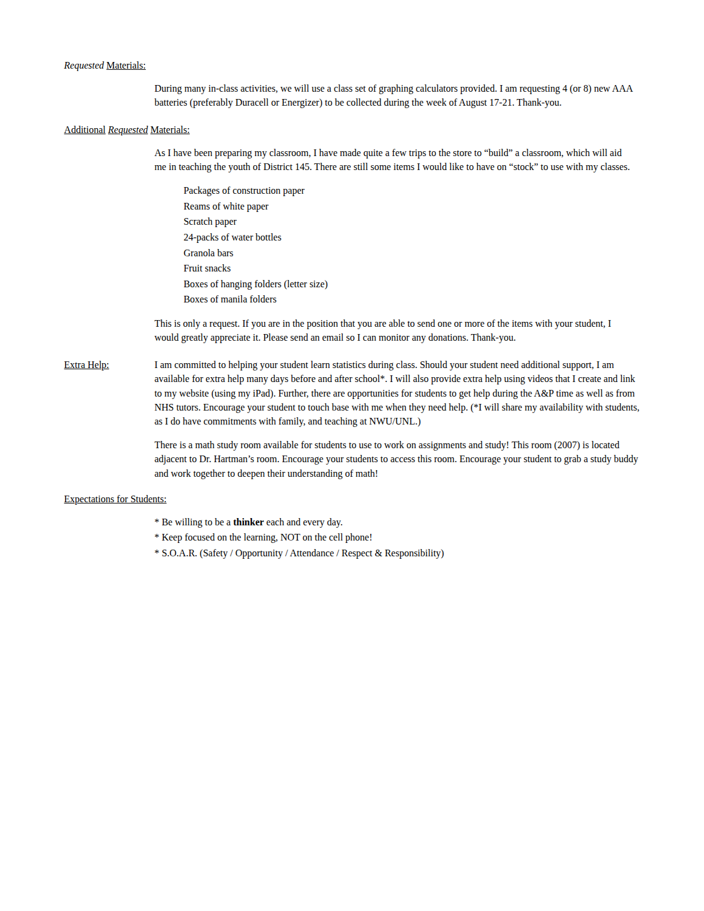Requested Materials:
During many in-class activities, we will use a class set of graphing calculators provided. I am requesting 4 (or 8) new AAA batteries (preferably Duracell or Energizer) to be collected during the week of August 17-21. Thank-you.
Additional Requested Materials:
As I have been preparing my classroom, I have made quite a few trips to the store to “build” a classroom, which will aid me in teaching the youth of District 145. There are still some items I would like to have on “stock” to use with my classes.
Packages of construction paper
Reams of white paper
Scratch paper
24-packs of water bottles
Granola bars
Fruit snacks
Boxes of hanging folders (letter size)
Boxes of manila folders
This is only a request. If you are in the position that you are able to send one or more of the items with your student, I would greatly appreciate it. Please send an email so I can monitor any donations. Thank-you.
Extra Help:
I am committed to helping your student learn statistics during class. Should your student need additional support, I am available for extra help many days before and after school*. I will also provide extra help using videos that I create and link to my website (using my iPad). Further, there are opportunities for students to get help during the A&P time as well as from NHS tutors. Encourage your student to touch base with me when they need help. (*I will share my availability with students, as I do have commitments with family, and teaching at NWU/UNL.)
There is a math study room available for students to use to work on assignments and study! This room (2007) is located adjacent to Dr. Hartman’s room. Encourage your students to access this room. Encourage your student to grab a study buddy and work together to deepen their understanding of math!
Expectations for Students:
* Be willing to be a thinker each and every day.
* Keep focused on the learning, NOT on the cell phone!
* S.O.A.R. (Safety / Opportunity / Attendance / Respect & Responsibility)